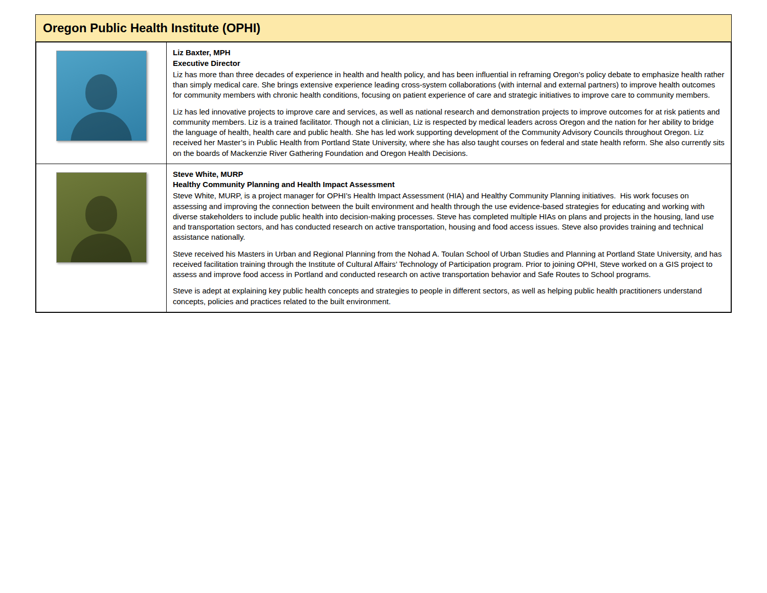Oregon Public Health Institute (OPHI)
| | Liz Baxter, MPH Executive Director Liz has more than three decades of experience in health and health policy, and has been influential in reframing Oregon’s policy debate to emphasize health rather than simply medical care. She brings extensive experience leading cross-system collaborations (with internal and external partners) to improve health outcomes for community members with chronic health conditions, focusing on patient experience of care and strategic initiatives to improve care to community members. Liz has led innovative projects to improve care and services, as well as national research and demonstration projects to improve outcomes for at risk patients and community members. Liz is a trained facilitator. Though not a clinician, Liz is respected by medical leaders across Oregon and the nation for her ability to bridge the language of health, health care and public health. She has led work supporting development of the Community Advisory Councils throughout Oregon. Liz received her Master’s in Public Health from Portland State University, where she has also taught courses on federal and state health reform. She also currently sits on the boards of Mackenzie River Gathering Foundation and Oregon Health Decisions. |
| | Steve White, MURP Healthy Community Planning and Health Impact Assessment Steve White, MURP, is a project manager for OPHI’s Health Impact Assessment (HIA) and Healthy Community Planning initiatives. His work focuses on assessing and improving the connection between the built environment and health through the use evidence-based strategies for educating and working with diverse stakeholders to include public health into decision-making processes. Steve has completed multiple HIAs on plans and projects in the housing, land use and transportation sectors, and has conducted research on active transportation, housing and food access issues. Steve also provides training and technical assistance nationally. Steve received his Masters in Urban and Regional Planning from the Nohad A. Toulan School of Urban Studies and Planning at Portland State University, and has received facilitation training through the Institute of Cultural Affairs’ Technology of Participation program. Prior to joining OPHI, Steve worked on a GIS project to assess and improve food access in Portland and conducted research on active transportation behavior and Safe Routes to School programs. Steve is adept at explaining key public health concepts and strategies to people in different sectors, as well as helping public health practitioners understand concepts, policies and practices related to the built environment. |